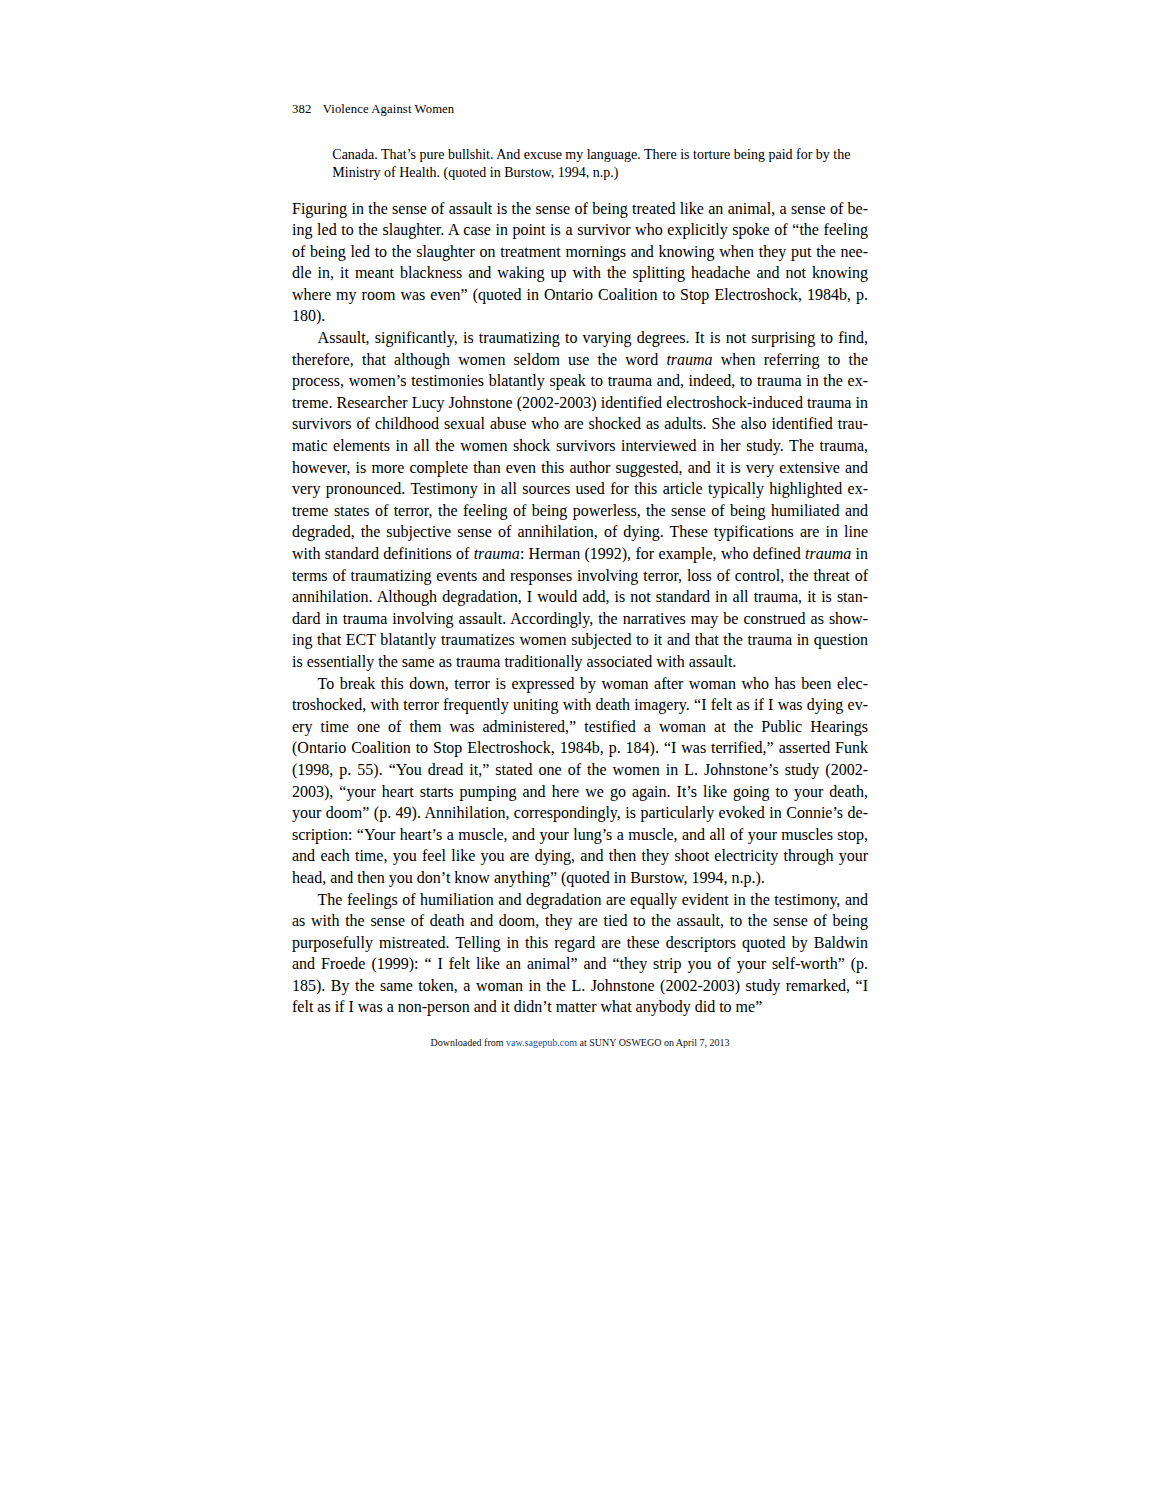382 Violence Against Women
Canada. That’s pure bullshit. And excuse my language. There is torture being paid for by the Ministry of Health. (quoted in Burstow, 1994, n.p.)
Figuring in the sense of assault is the sense of being treated like an animal, a sense of being led to the slaughter. A case in point is a survivor who explicitly spoke of “the feeling of being led to the slaughter on treatment mornings and knowing when they put the needle in, it meant blackness and waking up with the splitting headache and not knowing where my room was even” (quoted in Ontario Coalition to Stop Electroshock, 1984b, p. 180).
Assault, significantly, is traumatizing to varying degrees. It is not surprising to find, therefore, that although women seldom use the word trauma when referring to the process, women’s testimonies blatantly speak to trauma and, indeed, to trauma in the extreme. Researcher Lucy Johnstone (2002-2003) identified electroshock-induced trauma in survivors of childhood sexual abuse who are shocked as adults. She also identified traumatic elements in all the women shock survivors interviewed in her study. The trauma, however, is more complete than even this author suggested, and it is very extensive and very pronounced. Testimony in all sources used for this article typically highlighted extreme states of terror, the feeling of being powerless, the sense of being humiliated and degraded, the subjective sense of annihilation, of dying. These typifications are in line with standard definitions of trauma: Herman (1992), for example, who defined trauma in terms of traumatizing events and responses involving terror, loss of control, the threat of annihilation. Although degradation, I would add, is not standard in all trauma, it is standard in trauma involving assault. Accordingly, the narratives may be construed as showing that ECT blatantly traumatizes women subjected to it and that the trauma in question is essentially the same as trauma traditionally associated with assault.
To break this down, terror is expressed by woman after woman who has been electroshocked, with terror frequently uniting with death imagery. “I felt as if I was dying every time one of them was administered,” testified a woman at the Public Hearings (Ontario Coalition to Stop Electroshock, 1984b, p. 184). “I was terrified,” asserted Funk (1998, p. 55). “You dread it,” stated one of the women in L. Johnstone’s study (2002-2003), “your heart starts pumping and here we go again. It’s like going to your death, your doom” (p. 49). Annihilation, correspondingly, is particularly evoked in Connie’s description: “Your heart’s a muscle, and your lung’s a muscle, and all of your muscles stop, and each time, you feel like you are dying, and then they shoot electricity through your head, and then you don’t know anything” (quoted in Burstow, 1994, n.p.).
The feelings of humiliation and degradation are equally evident in the testimony, and as with the sense of death and doom, they are tied to the assault, to the sense of being purposefully mistreated. Telling in this regard are these descriptors quoted by Baldwin and Froede (1999): “ I felt like an animal” and “they strip you of your self-worth” (p. 185). By the same token, a woman in the L. Johnstone (2002-2003) study remarked, “I felt as if I was a non-person and it didn’t matter what anybody did to me”
Downloaded from vaw.sagepub.com at SUNY OSWEGO on April 7, 2013